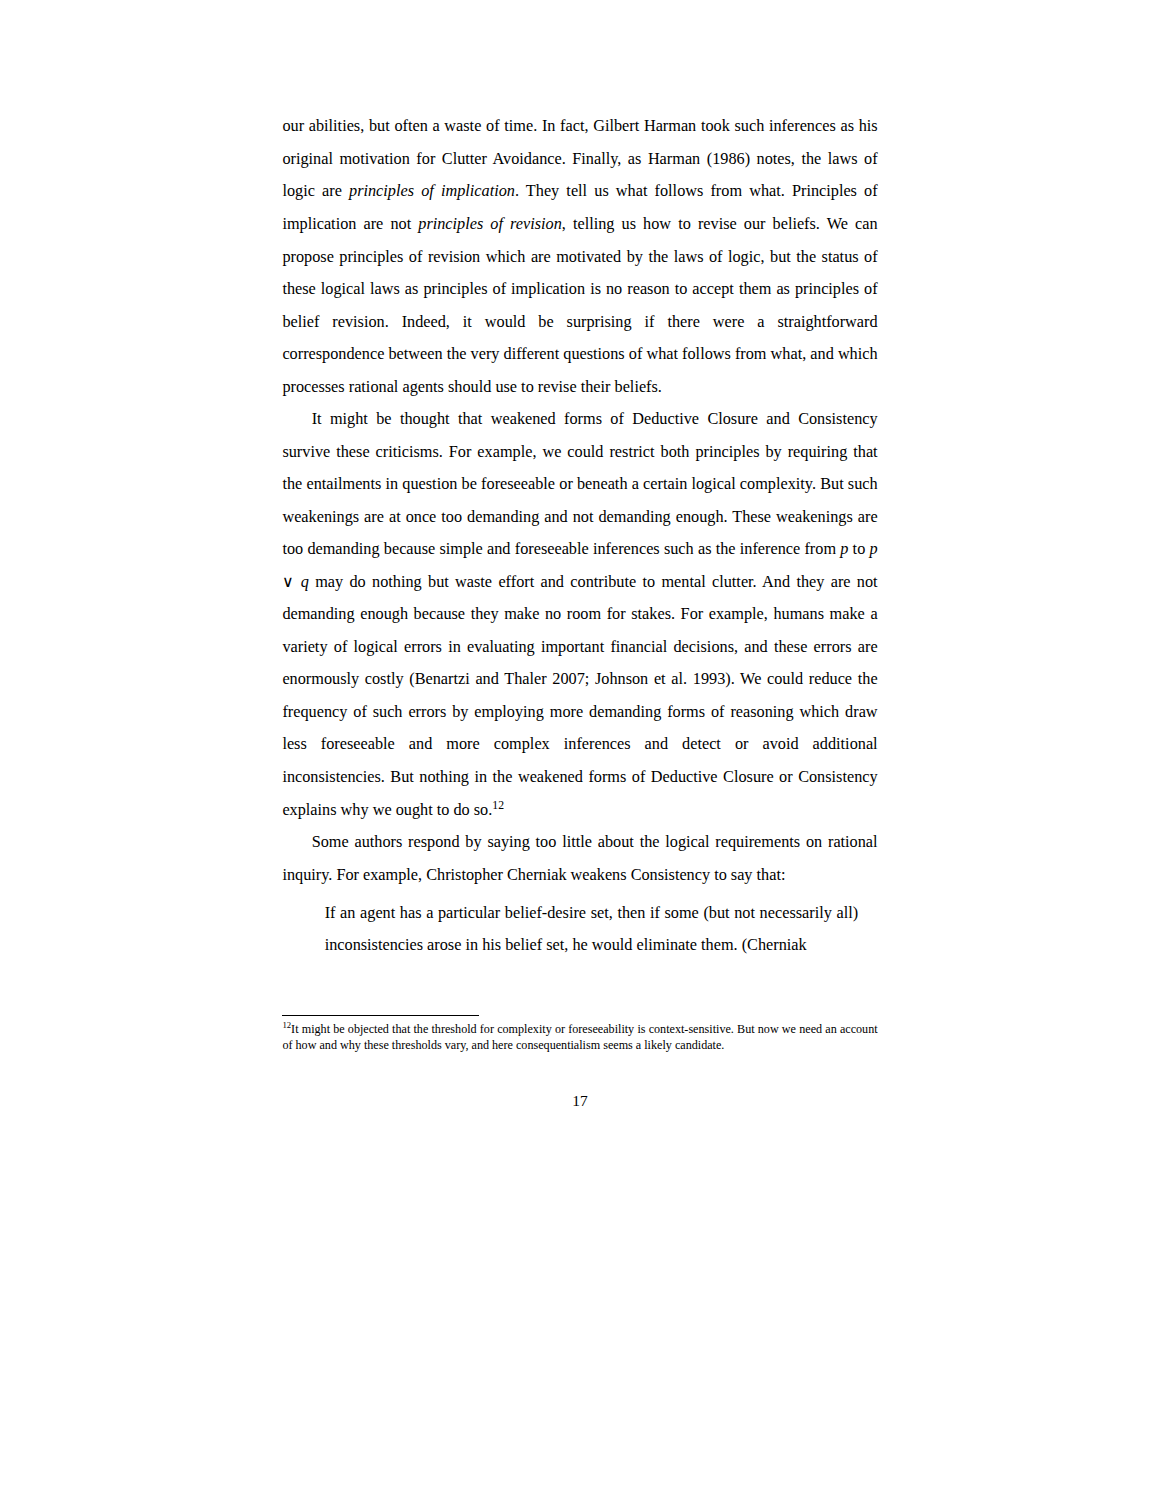our abilities, but often a waste of time. In fact, Gilbert Harman took such inferences as his original motivation for Clutter Avoidance. Finally, as Harman (1986) notes, the laws of logic are principles of implication. They tell us what follows from what. Principles of implication are not principles of revision, telling us how to revise our beliefs. We can propose principles of revision which are motivated by the laws of logic, but the status of these logical laws as principles of implication is no reason to accept them as principles of belief revision. Indeed, it would be surprising if there were a straightforward correspondence between the very different questions of what follows from what, and which processes rational agents should use to revise their beliefs.
It might be thought that weakened forms of Deductive Closure and Consistency survive these criticisms. For example, we could restrict both principles by requiring that the entailments in question be foreseeable or beneath a certain logical complexity. But such weakenings are at once too demanding and not demanding enough. These weakenings are too demanding because simple and foreseeable inferences such as the inference from p to p ∨ q may do nothing but waste effort and contribute to mental clutter. And they are not demanding enough because they make no room for stakes. For example, humans make a variety of logical errors in evaluating important financial decisions, and these errors are enormously costly (Benartzi and Thaler 2007; Johnson et al. 1993). We could reduce the frequency of such errors by employing more demanding forms of reasoning which draw less foreseeable and more complex inferences and detect or avoid additional inconsistencies. But nothing in the weakened forms of Deductive Closure or Consistency explains why we ought to do so.12
Some authors respond by saying too little about the logical requirements on rational inquiry. For example, Christopher Cherniak weakens Consistency to say that:
If an agent has a particular belief-desire set, then if some (but not necessarily all) inconsistencies arose in his belief set, he would eliminate them. (Cherniak
12It might be objected that the threshold for complexity or foreseeability is context-sensitive. But now we need an account of how and why these thresholds vary, and here consequentialism seems a likely candidate.
17